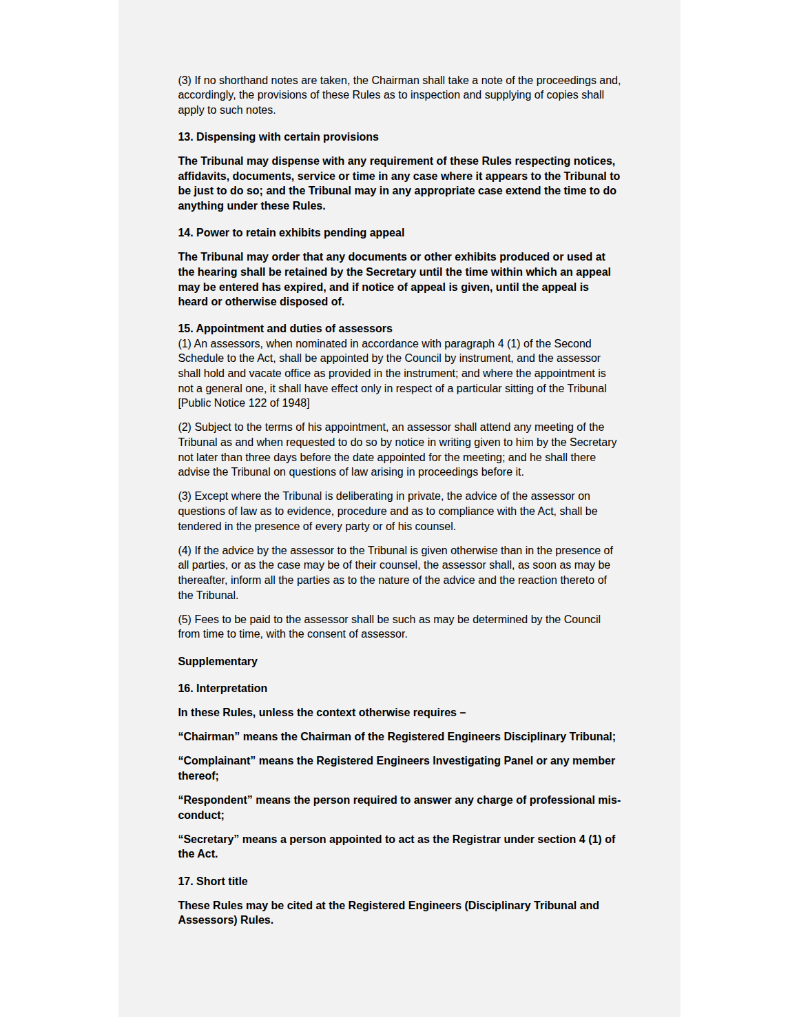(3) If no shorthand notes are taken, the Chairman shall take a note of the proceedings and, accordingly, the provisions of these Rules as to inspection and supplying of copies shall apply to such notes.
13. Dispensing with certain provisions
The Tribunal may dispense with any requirement of these Rules respecting notices, affidavits, documents, service or time in any case where it appears to the Tribunal to be just to do so; and the Tribunal may in any appropriate case extend the time to do anything under these Rules.
14. Power to retain exhibits pending appeal
The Tribunal may order that any documents or other exhibits produced or used at the hearing shall be retained by the Secretary until the time within which an appeal may be entered has expired, and if notice of appeal is given, until the appeal is heard or otherwise disposed of.
15. Appointment and duties of assessors
(1) An assessors, when nominated in accordance with paragraph 4 (1) of the Second Schedule to the Act, shall be appointed by the Council by instrument, and the assessor shall hold and vacate office as provided in the instrument; and where the appointment is not a general one, it shall have effect only in respect of a particular sitting of the Tribunal [Public Notice 122 of 1948]
(2) Subject to the terms of his appointment, an assessor shall attend any meeting of the Tribunal as and when requested to do so by notice in writing given to him by the Secretary not later than three days before the date appointed for the meeting; and he shall there advise the Tribunal on questions of law arising in proceedings before it.
(3) Except where the Tribunal is deliberating in private, the advice of the assessor on questions of law as to evidence, procedure and as to compliance with the Act, shall be tendered in the presence of every party or of his counsel.
(4) If the advice by the assessor to the Tribunal is given otherwise than in the presence of all parties, or as the case may be of their counsel, the assessor shall, as soon as may be thereafter, inform all the parties as to the nature of the advice and the reaction thereto of the Tribunal.
(5) Fees to be paid to the assessor shall be such as may be determined by the Council from time to time, with the consent of assessor.
Supplementary
16. Interpretation
In these Rules, unless the context otherwise requires –
“Chairman” means the Chairman of the Registered Engineers Disciplinary Tribunal;
“Complainant” means the Registered Engineers Investigating Panel or any member thereof;
“Respondent” means the person required to answer any charge of professional mis-conduct;
“Secretary” means a person appointed to act as the Registrar under section 4 (1) of the Act.
17. Short title
These Rules may be cited at the Registered Engineers (Disciplinary Tribunal and Assessors) Rules.